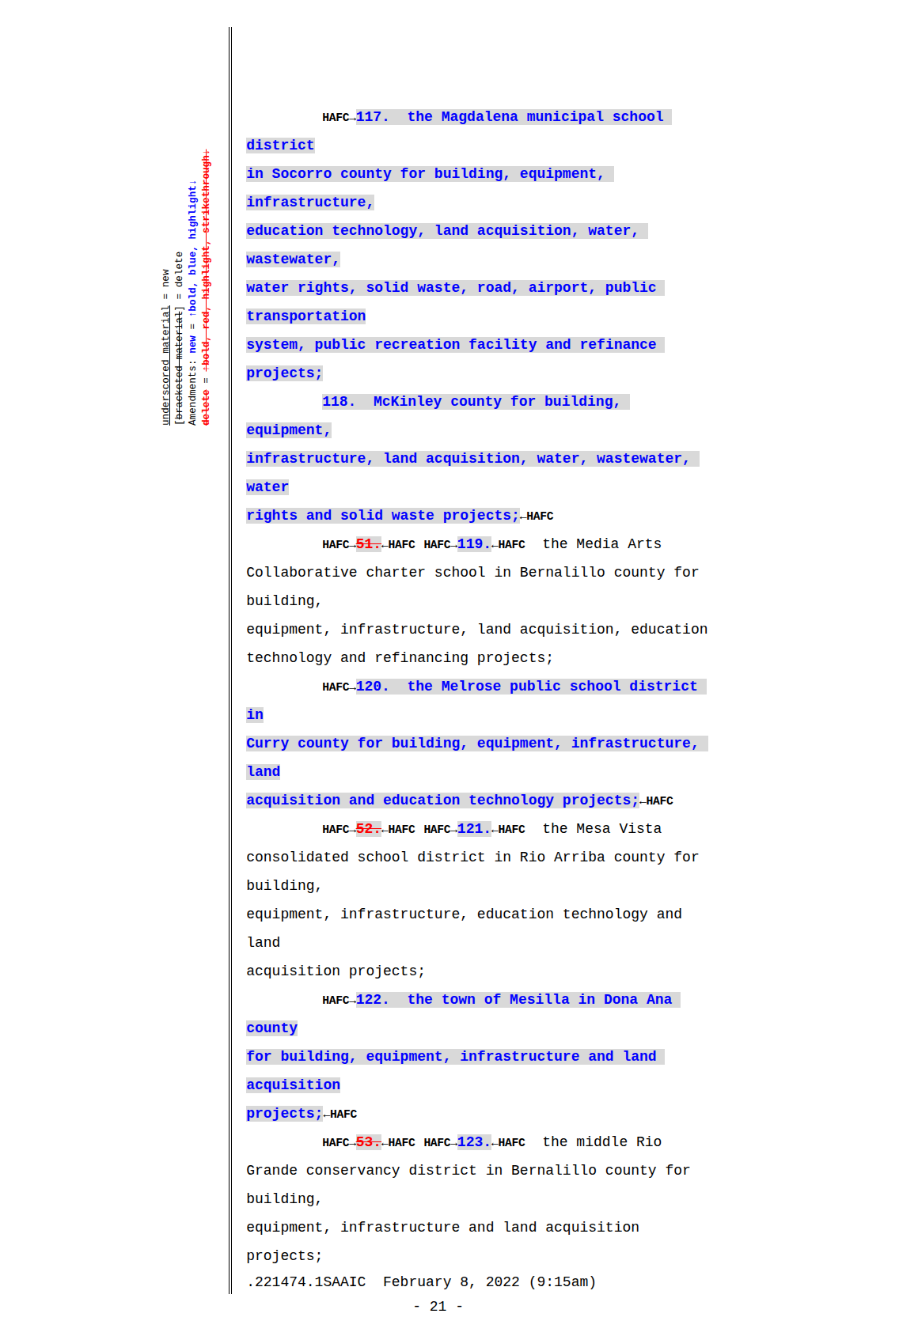underscored material = new
[bracketed material] = delete
Amendments: new = ↑bold, blue, highlight↓
delete = ↑bold, red, highlight, strikethrough↓
HAFC→117. the Magdalena municipal school district
in Socorro county for building, equipment, infrastructure,
education technology, land acquisition, water, wastewater,
water rights, solid waste, road, airport, public transportation
system, public recreation facility and refinance projects;
118. McKinley county for building, equipment,
infrastructure, land acquisition, water, wastewater, water
rights and solid waste projects;←HAFC
HAFC→51.←HAFC HAFC→119.←HAFC the Media Arts
Collaborative charter school in Bernalillo county for building,
equipment, infrastructure, land acquisition, education
technology and refinancing projects;
HAFC→120. the Melrose public school district in
Curry county for building, equipment, infrastructure, land
acquisition and education technology projects;←HAFC
HAFC→52.←HAFC HAFC→121.←HAFC the Mesa Vista
consolidated school district in Rio Arriba county for building,
equipment, infrastructure, education technology and land
acquisition projects;
HAFC→122. the town of Mesilla in Dona Ana county
for building, equipment, infrastructure and land acquisition
projects;←HAFC
HAFC→53.←HAFC HAFC→123.←HAFC the middle Rio
Grande conservancy district in Bernalillo county for building,
equipment, infrastructure and land acquisition projects;
.221474.1SAAIC February 8, 2022 (9:15am)
- 21 -